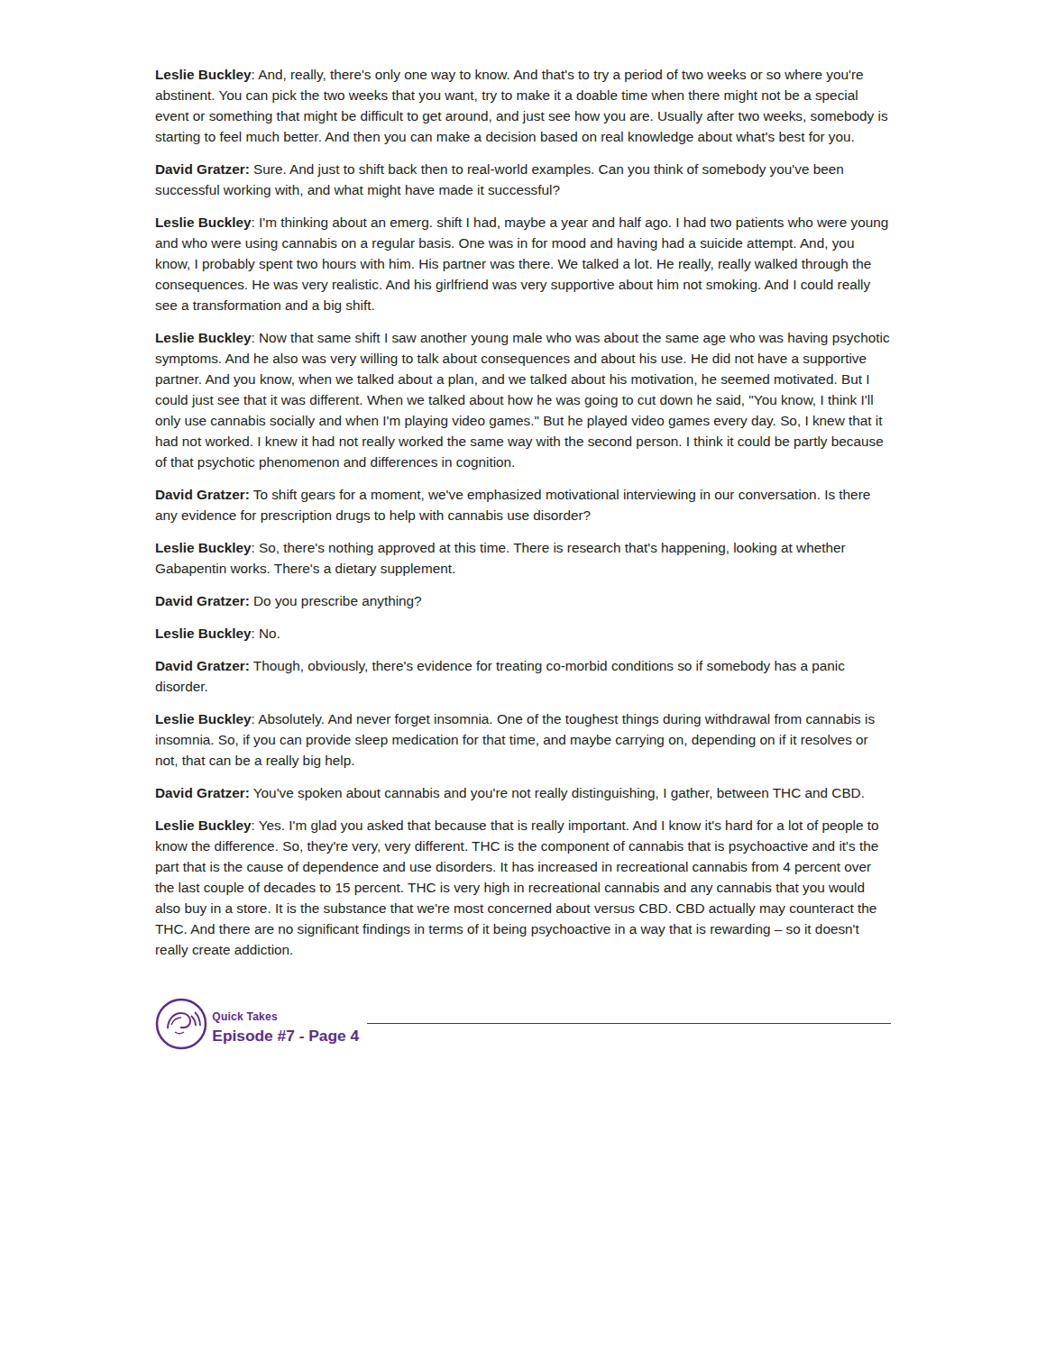Leslie Buckley: And, really, there's only one way to know. And that's to try a period of two weeks or so where you're abstinent. You can pick the two weeks that you want, try to make it a doable time when there might not be a special event or something that might be difficult to get around, and just see how you are. Usually after two weeks, somebody is starting to feel much better. And then you can make a decision based on real knowledge about what's best for you.
David Gratzer: Sure. And just to shift back then to real-world examples. Can you think of somebody you've been successful working with, and what might have made it successful?
Leslie Buckley: I'm thinking about an emerg. shift I had, maybe a year and half ago. I had two patients who were young and who were using cannabis on a regular basis. One was in for mood and having had a suicide attempt. And, you know, I probably spent two hours with him. His partner was there. We talked a lot. He really, really walked through the consequences. He was very realistic. And his girlfriend was very supportive about him not smoking. And I could really see a transformation and a big shift.
Leslie Buckley: Now that same shift I saw another young male who was about the same age who was having psychotic symptoms. And he also was very willing to talk about consequences and about his use. He did not have a supportive partner. And you know, when we talked about a plan, and we talked about his motivation, he seemed motivated. But I could just see that it was different. When we talked about how he was going to cut down he said, "You know, I think I'll only use cannabis socially and when I'm playing video games." But he played video games every day. So, I knew that it had not worked. I knew it had not really worked the same way with the second person. I think it could be partly because of that psychotic phenomenon and differences in cognition.
David Gratzer: To shift gears for a moment, we've emphasized motivational interviewing in our conversation. Is there any evidence for prescription drugs to help with cannabis use disorder?
Leslie Buckley: So, there's nothing approved at this time. There is research that's happening, looking at whether Gabapentin works. There's a dietary supplement.
David Gratzer: Do you prescribe anything?
Leslie Buckley: No.
David Gratzer: Though, obviously, there's evidence for treating co-morbid conditions so if somebody has a panic disorder.
Leslie Buckley: Absolutely. And never forget insomnia. One of the toughest things during withdrawal from cannabis is insomnia. So, if you can provide sleep medication for that time, and maybe carrying on, depending on if it resolves or not, that can be a really big help.
David Gratzer: You've spoken about cannabis and you're not really distinguishing, I gather, between THC and CBD.
Leslie Buckley: Yes. I'm glad you asked that because that is really important. And I know it's hard for a lot of people to know the difference. So, they're very, very different. THC is the component of cannabis that is psychoactive and it's the part that is the cause of dependence and use disorders. It has increased in recreational cannabis from 4 percent over the last couple of decades to 15 percent. THC is very high in recreational cannabis and any cannabis that you would also buy in a store. It is the substance that we're most concerned about versus CBD. CBD actually may counteract the THC. And there are no significant findings in terms of it being psychoactive in a way that is rewarding – so it doesn't really create addiction.
Quick Takes
Episode #7 - Page 4